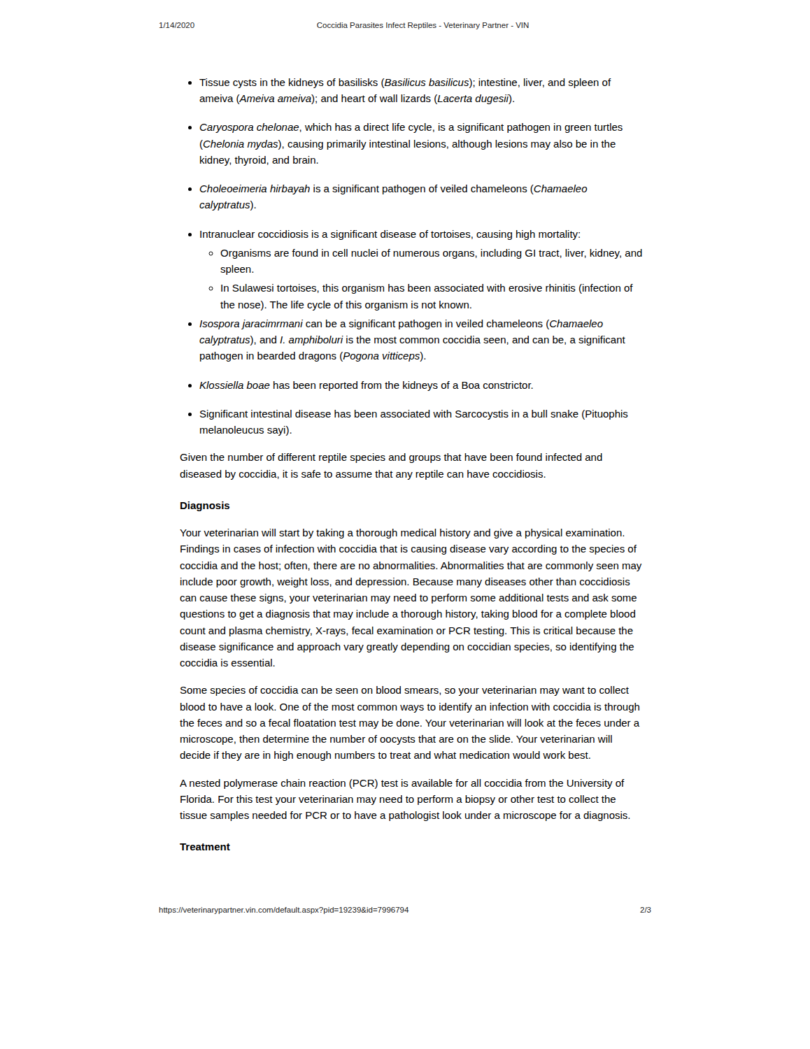1/14/2020 Coccidia Parasites Infect Reptiles - Veterinary Partner - VIN
Tissue cysts in the kidneys of basilisks (Basilicus basilicus); intestine, liver, and spleen of ameiva (Ameiva ameiva); and heart of wall lizards (Lacerta dugesii).
Caryospora chelonae, which has a direct life cycle, is a significant pathogen in green turtles (Chelonia mydas), causing primarily intestinal lesions, although lesions may also be in the kidney, thyroid, and brain.
Choleoeimeria hirbayah is a significant pathogen of veiled chameleons (Chamaeleo calyptratus).
Intranuclear coccidiosis is a significant disease of tortoises, causing high mortality:
Organisms are found in cell nuclei of numerous organs, including GI tract, liver, kidney, and spleen.
In Sulawesi tortoises, this organism has been associated with erosive rhinitis (infection of the nose). The life cycle of this organism is not known.
Isospora jaracimrmani can be a significant pathogen in veiled chameleons (Chamaeleo calyptratus), and I. amphiboluri is the most common coccidia seen, and can be, a significant pathogen in bearded dragons (Pogona vitticeps).
Klossiella boae has been reported from the kidneys of a Boa constrictor.
Significant intestinal disease has been associated with Sarcocystis in a bull snake (Pituophis melanoleucus sayi).
Given the number of different reptile species and groups that have been found infected and diseased by coccidia, it is safe to assume that any reptile can have coccidiosis.
Diagnosis
Your veterinarian will start by taking a thorough medical history and give a physical examination. Findings in cases of infection with coccidia that is causing disease vary according to the species of coccidia and the host; often, there are no abnormalities. Abnormalities that are commonly seen may include poor growth, weight loss, and depression. Because many diseases other than coccidiosis can cause these signs, your veterinarian may need to perform some additional tests and ask some questions to get a diagnosis that may include a thorough history, taking blood for a complete blood count and plasma chemistry, X-rays, fecal examination or PCR testing. This is critical because the disease significance and approach vary greatly depending on coccidian species, so identifying the coccidia is essential.
Some species of coccidia can be seen on blood smears, so your veterinarian may want to collect blood to have a look. One of the most common ways to identify an infection with coccidia is through the feces and so a fecal floatation test may be done. Your veterinarian will look at the feces under a microscope, then determine the number of oocysts that are on the slide. Your veterinarian will decide if they are in high enough numbers to treat and what medication would work best.
A nested polymerase chain reaction (PCR) test is available for all coccidia from the University of Florida. For this test your veterinarian may need to perform a biopsy or other test to collect the tissue samples needed for PCR or to have a pathologist look under a microscope for a diagnosis.
Treatment
https://veterinarypartner.vin.com/default.aspx?pid=19239&id=7996794 2/3